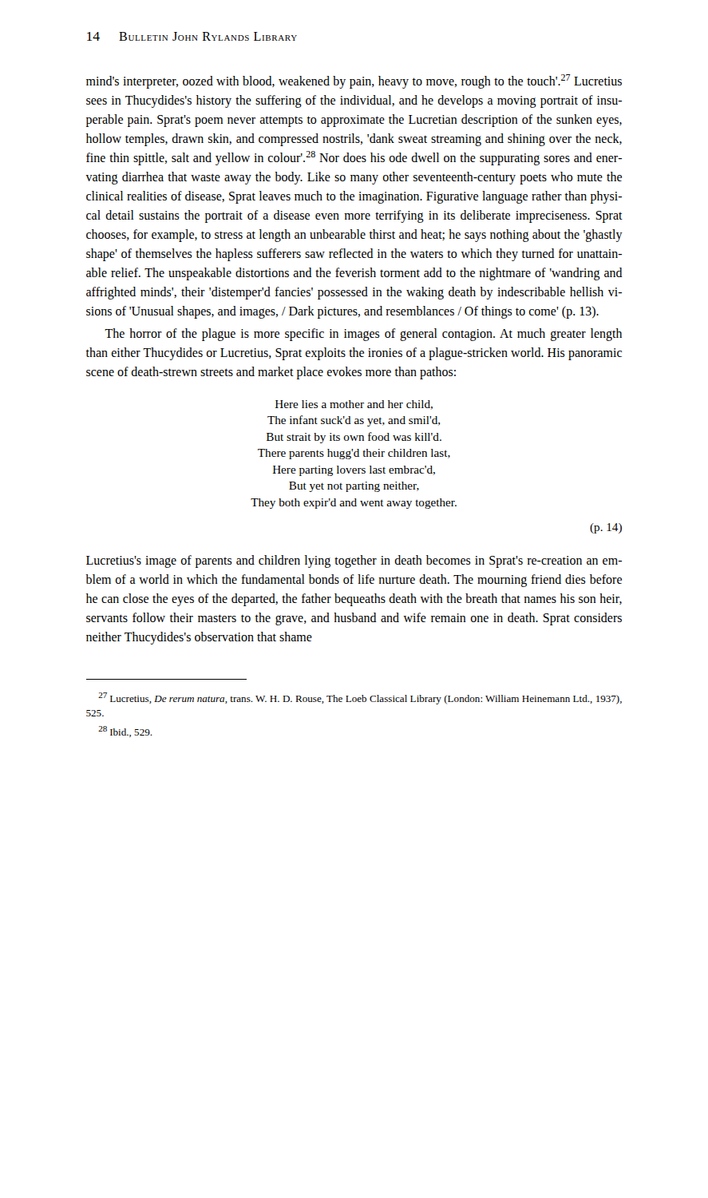14 Bulletin John Rylands Library
mind's interpreter, oozed with blood, weakened by pain, heavy to move, rough to the touch'.27 Lucretius sees in Thucydides's history the suffering of the individual, and he develops a moving portrait of insuperable pain. Sprat's poem never attempts to approximate the Lucretian description of the sunken eyes, hollow temples, drawn skin, and compressed nostrils, 'dank sweat streaming and shining over the neck, fine thin spittle, salt and yellow in colour'.28 Nor does his ode dwell on the suppurating sores and enervating diarrhea that waste away the body. Like so many other seventeenth-century poets who mute the clinical realities of disease, Sprat leaves much to the imagination. Figurative language rather than physical detail sustains the portrait of a disease even more terrifying in its deliberate impreciseness. Sprat chooses, for example, to stress at length an unbearable thirst and heat; he says nothing about the 'ghastly shape' of themselves the hapless sufferers saw reflected in the waters to which they turned for unattainable relief. The unspeakable distortions and the feverish torment add to the nightmare of 'wandring and affrighted minds', their 'distemper'd fancies' possessed in the waking death by indescribable hellish visions of 'Unusual shapes, and images, / Dark pictures, and resemblances / Of things to come' (p. 13).
The horror of the plague is more specific in images of general contagion. At much greater length than either Thucydides or Lucretius, Sprat exploits the ironies of a plague-stricken world. His panoramic scene of death-strewn streets and market place evokes more than pathos:
Here lies a mother and her child,
The infant suck'd as yet, and smil'd,
But strait by its own food was kill'd.
There parents hugg'd their children last,
Here parting lovers last embrac'd,
But yet not parting neither,
They both expir'd and went away together.
(p. 14)
Lucretius's image of parents and children lying together in death becomes in Sprat's re-creation an emblem of a world in which the fundamental bonds of life nurture death. The mourning friend dies before he can close the eyes of the departed, the father bequeaths death with the breath that names his son heir, servants follow their masters to the grave, and husband and wife remain one in death. Sprat considers neither Thucydides's observation that shame
27 Lucretius, De rerum natura, trans. W. H. D. Rouse, The Loeb Classical Library (London: William Heinemann Ltd., 1937), 525.
28 Ibid., 529.